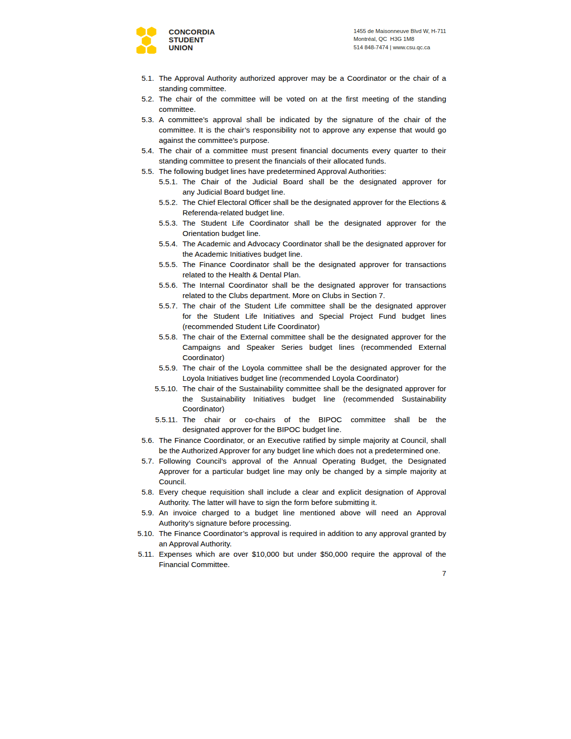Concordia
Student
Union
1455 de Maisonneuve Blvd W, H-711
Montréal, QC H3G 1M8
514 848-7474 | www.csu.qc.ca
5.1. The Approval Authority authorized approver may be a Coordinator or the chair of a standing committee.
5.2. The chair of the committee will be voted on at the first meeting of the standing committee.
5.3. A committee’s approval shall be indicated by the signature of the chair of the committee. It is the chair’s responsibility not to approve any expense that would go against the committee’s purpose.
5.4. The chair of a committee must present financial documents every quarter to their standing committee to present the financials of their allocated funds.
5.5. The following budget lines have predetermined Approval Authorities:
5.5.1. The Chair of the Judicial Board shall be the designated approver for any Judicial Board budget line.
5.5.2. The Chief Electoral Officer shall be the designated approver for the Elections & Referenda-related budget line.
5.5.3. The Student Life Coordinator shall be the designated approver for the Orientation budget line.
5.5.4. The Academic and Advocacy Coordinator shall be the designated approver for the Academic Initiatives budget line.
5.5.5. The Finance Coordinator shall be the designated approver for transactions related to the Health & Dental Plan.
5.5.6. The Internal Coordinator shall be the designated approver for transactions related to the Clubs department. More on Clubs in Section 7.
5.5.7. The chair of the Student Life committee shall be the designated approver for the Student Life Initiatives and Special Project Fund budget lines (recommended Student Life Coordinator)
5.5.8. The chair of the External committee shall be the designated approver for the Campaigns and Speaker Series budget lines (recommended External Coordinator)
5.5.9. The chair of the Loyola committee shall be the designated approver for the Loyola Initiatives budget line (recommended Loyola Coordinator)
5.5.10. The chair of the Sustainability committee shall be the designated approver for the Sustainability Initiatives budget line (recommended Sustainability Coordinator)
5.5.11. The chair or co-chairs of the BIPOC committee shall be the designated approver for the BIPOC budget line.
5.6. The Finance Coordinator, or an Executive ratified by simple majority at Council, shall be the Authorized Approver for any budget line which does not a predetermined one.
5.7. Following Council’s approval of the Annual Operating Budget, the Designated Approver for a particular budget line may only be changed by a simple majority at Council.
5.8. Every cheque requisition shall include a clear and explicit designation of Approval Authority. The latter will have to sign the form before submitting it.
5.9. An invoice charged to a budget line mentioned above will need an Approval Authority’s signature before processing.
5.10. The Finance Coordinator’s approval is required in addition to any approval granted by an Approval Authority.
5.11. Expenses which are over $10,000 but under $50,000 require the approval of the Financial Committee.
7